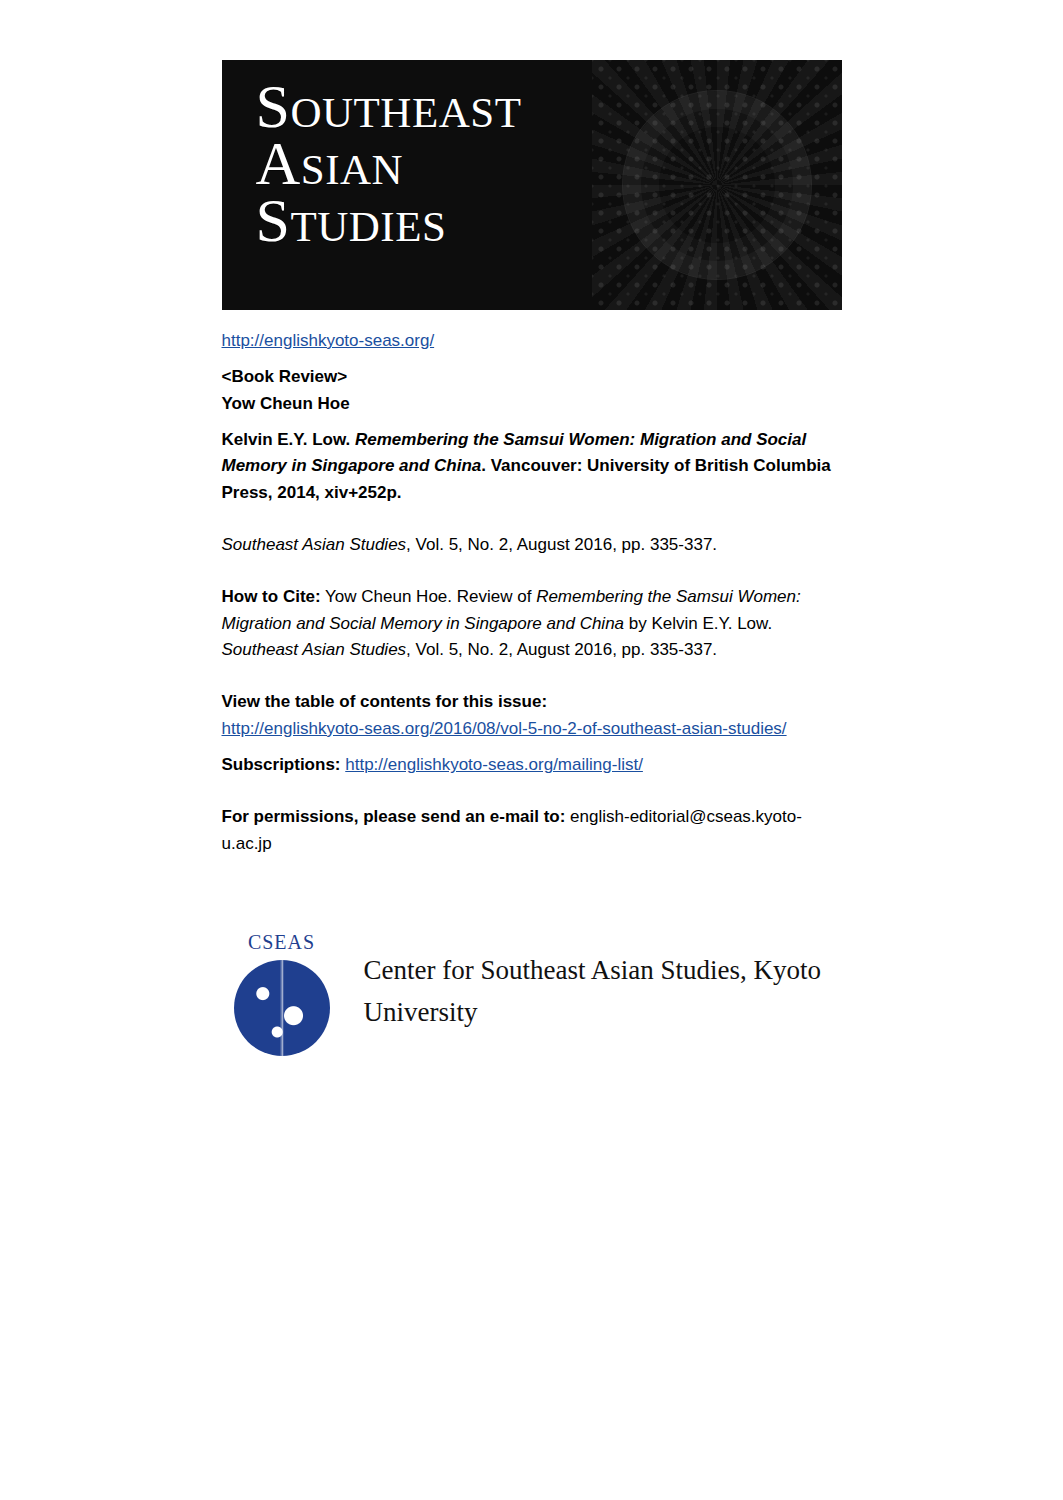Southeast Asian Studies
http://englishkyoto-seas.org/
<Book Review>
Yow Cheun Hoe
Kelvin E.Y. Low. Remembering the Samsui Women: Migration and Social Memory in Singapore and China. Vancouver: University of British Columbia Press, 2014, xiv+252p.
Southeast Asian Studies, Vol. 5, No. 2, August 2016, pp. 335-337.
How to Cite: Yow Cheun Hoe. Review of Remembering the Samsui Women: Migration and Social Memory in Singapore and China by Kelvin E.Y. Low. Southeast Asian Studies, Vol. 5, No. 2, August 2016, pp. 335-337.
View the table of contents for this issue:
http://englishkyoto-seas.org/2016/08/vol-5-no-2-of-southeast-asian-studies/
Subscriptions: http://englishkyoto-seas.org/mailing-list/
For permissions, please send an e-mail to: english-editorial@cseas.kyoto-u.ac.jp
CSEAS
Center for Southeast Asian Studies, Kyoto University